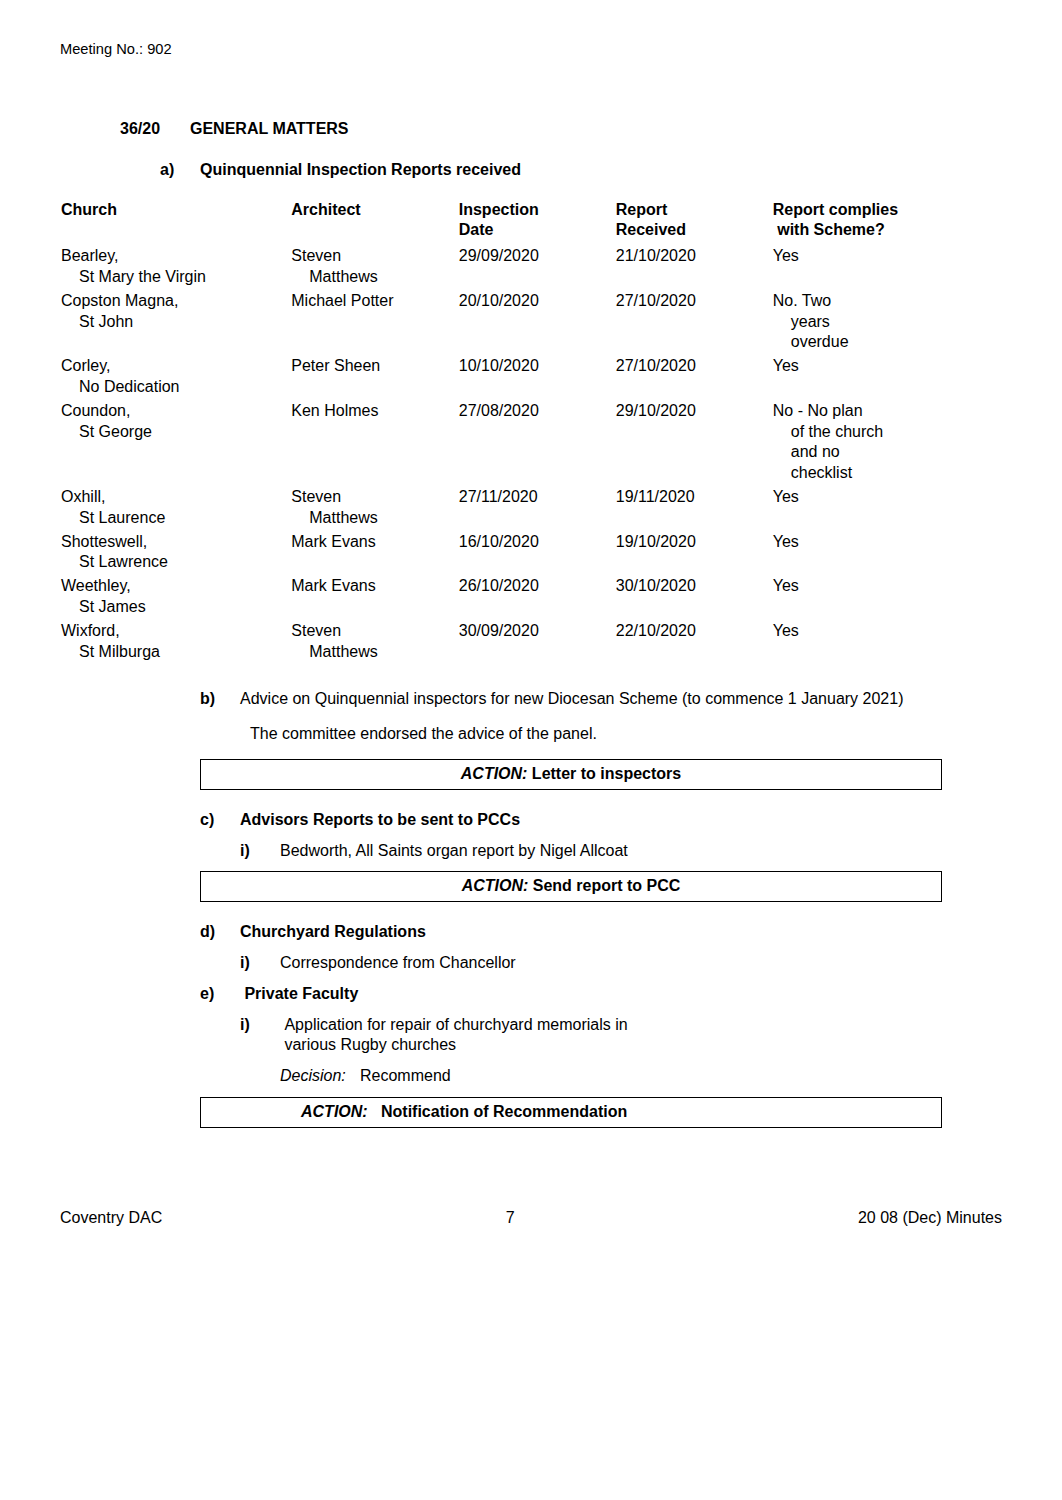Meeting No.: 902
36/20 GENERAL MATTERS
a) Quinquennial Inspection Reports received
| Church | Architect | Inspection Date | Report Received | Report complies with Scheme? |
| --- | --- | --- | --- | --- |
| Bearley, St Mary the Virgin | Steven Matthews | 29/09/2020 | 21/10/2020 | Yes |
| Copston Magna, St John | Michael Potter | 20/10/2020 | 27/10/2020 | No. Two years overdue |
| Corley, No Dedication | Peter Sheen | 10/10/2020 | 27/10/2020 | Yes |
| Coundon, St George | Ken Holmes | 27/08/2020 | 29/10/2020 | No - No plan of the church and no checklist |
| Oxhill, St Laurence | Steven Matthews | 27/11/2020 | 19/11/2020 | Yes |
| Shotteswell, St Lawrence | Mark Evans | 16/10/2020 | 19/10/2020 | Yes |
| Weethley, St James | Mark Evans | 26/10/2020 | 30/10/2020 | Yes |
| Wixford, St Milburga | Steven Matthews | 30/09/2020 | 22/10/2020 | Yes |
b) Advice on Quinquennial inspectors for new Diocesan Scheme (to commence 1 January 2021)
The committee endorsed the advice of the panel.
ACTION: Letter to inspectors
c) Advisors Reports to be sent to PCCs
i) Bedworth, All Saints organ report by Nigel Allcoat
ACTION: Send report to PCC
d) Churchyard Regulations
i) Correspondence from Chancellor
e) Private Faculty
i) Application for repair of churchyard memorials in
various Rugby churches
Decision: Recommend
ACTION: Notification of Recommendation
Coventry DAC
7
20 08 (Dec) Minutes